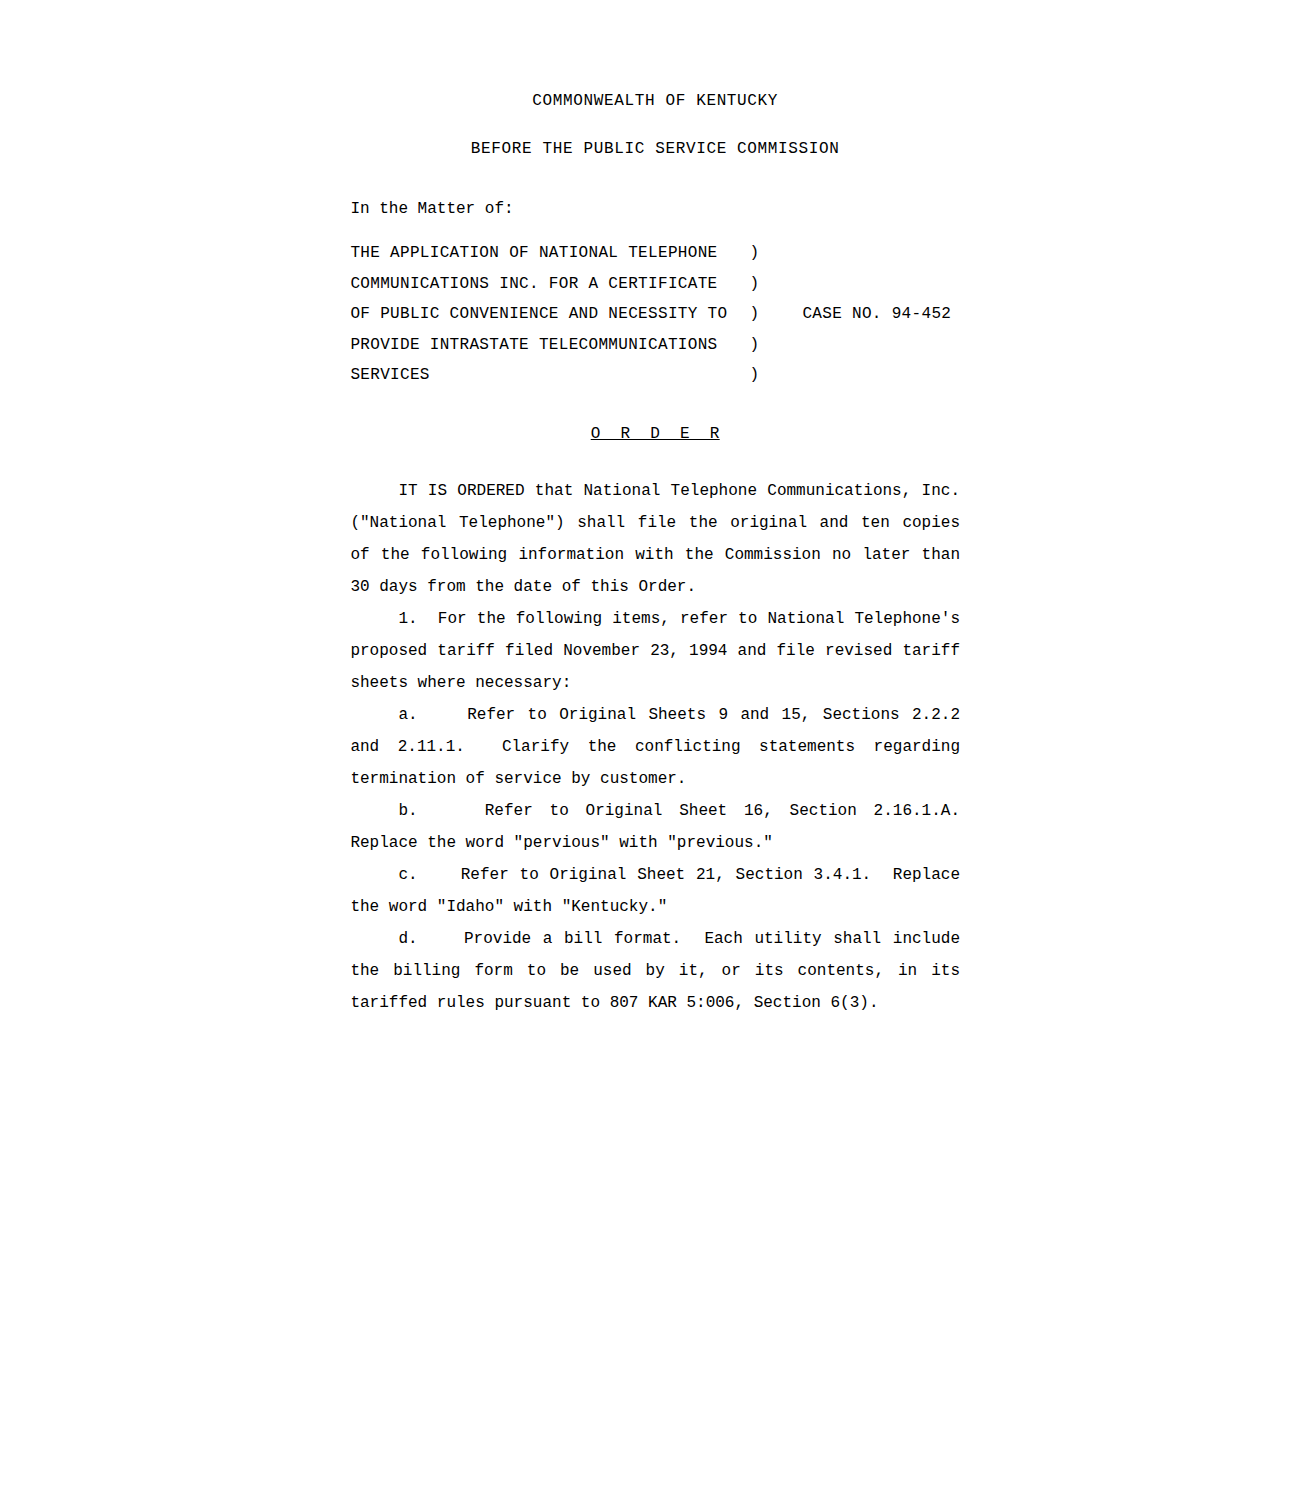COMMONWEALTH OF KENTUCKY
BEFORE THE PUBLIC SERVICE COMMISSION
In the Matter of:
| THE APPLICATION OF NATIONAL TELEPHONE | ) | |
| COMMUNICATIONS INC. FOR A CERTIFICATE | ) | |
| OF PUBLIC CONVENIENCE AND NECESSITY TO | ) | CASE NO. 94-452 |
| PROVIDE INTRASTATE TELECOMMUNICATIONS | ) | |
| SERVICES | ) | |
O R D E R
IT IS ORDERED that National Telephone Communications, Inc. ("National Telephone") shall file the original and ten copies of the following information with the Commission no later than 30 days from the date of this Order.
1. For the following items, refer to National Telephone's proposed tariff filed November 23, 1994 and file revised tariff sheets where necessary:
a. Refer to Original Sheets 9 and 15, Sections 2.2.2 and 2.11.1. Clarify the conflicting statements regarding termination of service by customer.
b. Refer to Original Sheet 16, Section 2.16.1.A. Replace the word "pervious" with "previous."
c. Refer to Original Sheet 21, Section 3.4.1. Replace the word "Idaho" with "Kentucky."
d. Provide a bill format. Each utility shall include the billing form to be used by it, or its contents, in its tariffed rules pursuant to 807 KAR 5:006, Section 6(3).